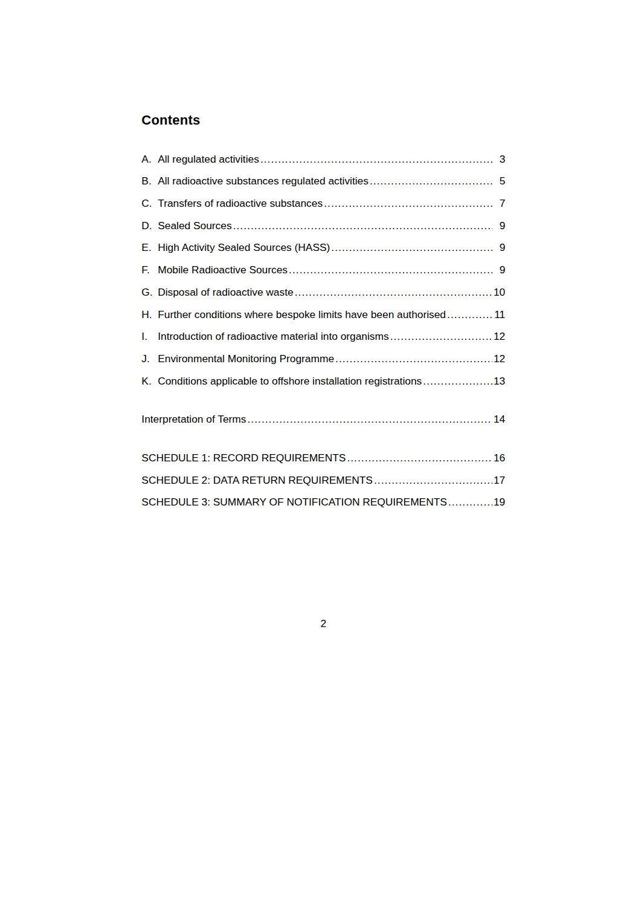Contents
A. All regulated activities .................................................................................................. 3
B. All radioactive substances regulated activities ............................................................. 5
C. Transfers of radioactive substances ............................................................................. 7
D. Sealed Sources .............................................................................................................. 9
E. High Activity Sealed Sources (HASS) ........................................................................... 9
F. Mobile Radioactive Sources ........................................................................................... 9
G. Disposal of radioactive waste ....................................................................................... 10
H. Further conditions where bespoke limits have been authorised ................................... 11
I. Introduction of radioactive material into organisms ...................................................... 12
J. Environmental Monitoring Programme ......................................................................... 12
K. Conditions applicable to offshore installation registrations ........................................... 13
Interpretation of Terms ...................................................................................................... 14
SCHEDULE 1: RECORD REQUIREMENTS ....................................................................... 16
SCHEDULE 2: DATA RETURN REQUIREMENTS ............................................................. 17
SCHEDULE 3: SUMMARY OF NOTIFICATION REQUIREMENTS .................................... 19
2